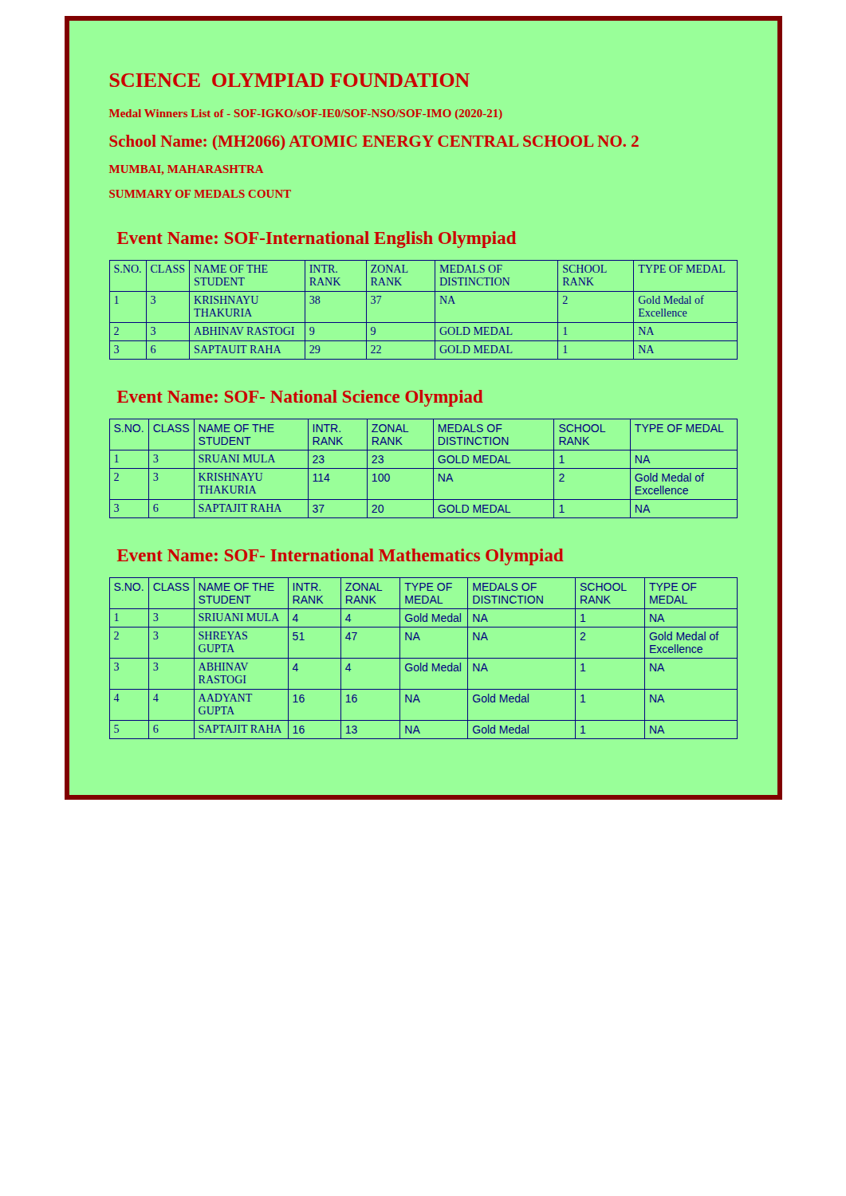SCIENCE OLYMPIAD FOUNDATION
Medal Winners List of - SOF-IGKO/sOF-IE0/SOF-NSO/SOF-IMO (2020-21)
School Name: (MH2066) ATOMIC ENERGY CENTRAL SCHOOL NO. 2
MUMBAI, MAHARASHTRA
SUMMARY OF MEDALS COUNT
Event Name: SOF-International English Olympiad
| S.NO. | CLASS | NAME OF THE STUDENT | INTR. RANK | ZONAL RANK | MEDALS OF DISTINCTION | SCHOOL RANK | TYPE OF MEDAL |
| --- | --- | --- | --- | --- | --- | --- | --- |
| 1 | 3 | KRISHNAYU THAKURIA | 38 | 37 | NA | 2 | Gold Medal of Excellence |
| 2 | 3 | ABHINAV RASTOGI | 9 | 9 | GOLD MEDAL | 1 | NA |
| 3 | 6 | SAPTAUIT RAHA | 29 | 22 | GOLD MEDAL | 1 | NA |
Event Name: SOF- National Science Olympiad
| S.NO. | CLASS | NAME OF THE STUDENT | INTR. RANK | ZONAL RANK | MEDALS OF DISTINCTION | SCHOOL RANK | TYPE OF MEDAL |
| --- | --- | --- | --- | --- | --- | --- | --- |
| 1 | 3 | SRUANI MULA | 23 | 23 | GOLD MEDAL | 1 | NA |
| 2 | 3 | KRISHNAYU THAKURIA | 114 | 100 | NA | 2 | Gold Medal of Excellence |
| 3 | 6 | SAPTAJIT RAHA | 37 | 20 | GOLD MEDAL | 1 | NA |
Event Name: SOF- International Mathematics Olympiad
| S.NO. | CLASS | NAME OF THE STUDENT | INTR. RANK | ZONAL RANK | TYPE OF MEDAL | MEDALS OF DISTINCTION | SCHOOL RANK | TYPE OF MEDAL |
| --- | --- | --- | --- | --- | --- | --- | --- | --- |
| 1 | 3 | SRIUANI MULA | 4 | 4 | Gold Medal | NA | 1 | NA |
| 2 | 3 | SHREYAS GUPTA | 51 | 47 | NA | NA | 2 | Gold Medal of Excellence |
| 3 | 3 | ABHINAV RASTOGI | 4 | 4 | Gold Medal | NA | 1 | NA |
| 4 | 4 | AADYANT GUPTA | 16 | 16 | NA | Gold Medal | 1 | NA |
| 5 | 6 | SAPTAJIT RAHA | 16 | 13 | NA | Gold Medal | 1 | NA |